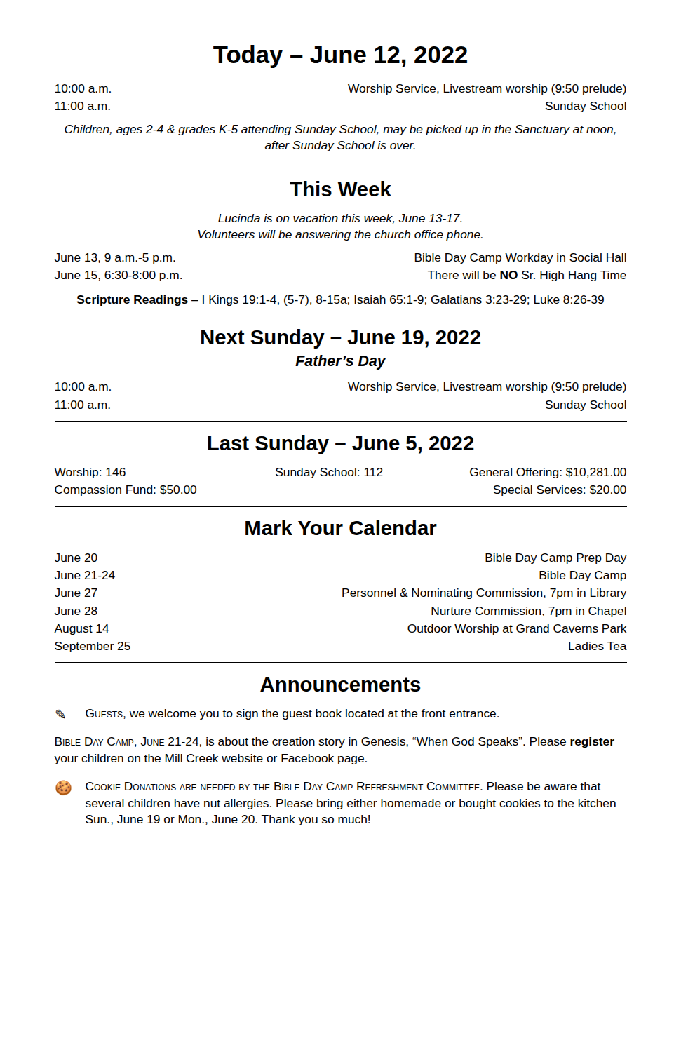Today – June 12, 2022
| 10:00 a.m. | Worship Service, Livestream worship (9:50 prelude) |
| 11:00 a.m. | Sunday School |
Children, ages 2-4 & grades K-5 attending Sunday School, may be picked up in the Sanctuary at noon, after Sunday School is over.
This Week
Lucinda is on vacation this week, June 13-17.
Volunteers will be answering the church office phone.
| June 13, 9 a.m.-5 p.m. | Bible Day Camp Workday in Social Hall |
| June 15, 6:30-8:00 p.m. | There will be NO Sr. High Hang Time |
Scripture Readings – I Kings 19:1-4, (5-7), 8-15a; Isaiah 65:1-9; Galatians 3:23-29; Luke 8:26-39
Next Sunday – June 19, 2022Father’s Day
| 10:00 a.m. | Worship Service, Livestream worship (9:50 prelude) |
| 11:00 a.m. | Sunday School |
Last Sunday – June 5, 2022
| Worship: 146 | Sunday School: 112 | General Offering: $10,281.00 |
| Compassion Fund: $50.00 | Special Services: $20.00 |
Mark Your Calendar
| June 20 | Bible Day Camp Prep Day |
| June 21-24 | Bible Day Camp |
| June 27 | Personnel & Nominating Commission, 7pm in Library |
| June 28 | Nurture Commission, 7pm in Chapel |
| August 14 | Outdoor Worship at Grand Caverns Park |
| September 25 | Ladies Tea |
Announcements
✎
Guests, we welcome you to sign the guest book located at the front entrance.
Bible Day Camp, June 21-24, is about the creation story in Genesis, “When God Speaks”. Please register your children on the Mill Creek website or Facebook page.
🍪
Cookie Donations are needed by the Bible Day Camp Refreshment Committee. Please be aware that several children have nut allergies. Please bring either homemade or bought cookies to the kitchen Sun., June 19 or Mon., June 20. Thank you so much!